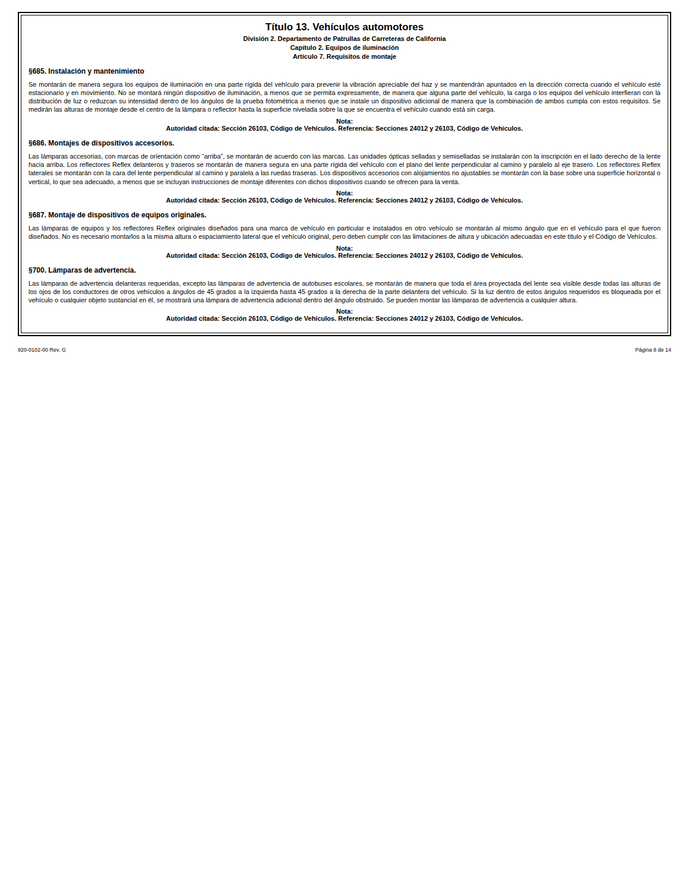Título 13. Vehículos automotores
División 2. Departamento de Patrullas de Carreteras de California
Capítulo 2. Equipos de iluminación
Artículo 7. Requisitos de montaje
§685. Instalación y mantenimiento
Se montarán de manera segura los equipos de iluminación en una parte rígida del vehículo para prevenir la vibración apreciable del haz y se mantendrán apuntados en la dirección correcta cuando el vehículo esté estacionario y en movimiento. No se montará ningún dispositivo de iluminación, a menos que se permita expresamente, de manera que alguna parte del vehículo, la carga o los equipos del vehículo interfieran con la distribución de luz o reduzcan su intensidad dentro de los ángulos de la prueba fotométrica a menos que se instale un dispositivo adicional de manera que la combinación de ambos cumpla con estos requisitos. Se medirán las alturas de montaje desde el centro de la lámpara o reflector hasta la superficie nivelada sobre la que se encuentra el vehículo cuando está sin carga.
Nota:
Autoridad citada: Sección 26103, Código de Vehículos. Referencia: Secciones 24012 y 26103, Código de Vehículos.
§686. Montajes de dispositivos accesorios.
Las lámparas accesorias, con marcas de orientación como “arriba”, se montarán de acuerdo con las marcas. Las unidades ópticas selladas y semiselladas se instalarán con la inscripción en el lado derecho de la lente hacia arriba. Los reflectores Reflex delanteros y traseros se montarán de manera segura en una parte rígida del vehículo con el plano del lente perpendicular al camino y paralelo al eje trasero. Los reflectores Reflex laterales se montarán con la cara del lente perpendicular al camino y paralela a las ruedas traseras. Los dispositivos accesorios con alojamientos no ajustables se montarán con la base sobre una superficie horizontal o vertical, lo que sea adecuado, a menos que se incluyan instrucciones de montaje diferentes con dichos dispositivos cuando se ofrecen para la venta.
Nota:
Autoridad citada: Sección 26103, Código de Vehículos. Referencia: Secciones 24012 y 26103, Código de Vehículos.
§687. Montaje de dispositivos de equipos originales.
Las lámparas de equipos y los reflectores Reflex originales diseñados para una marca de vehículo en particular e instalados en otro vehículo se montarán al mismo ángulo que en el vehículo para el que fueron diseñados. No es necesario montarlos a la misma altura o espaciamiento lateral que el vehículo original, pero deben cumplir con las limitaciones de altura y ubicación adecuadas en este título y el Código de Vehículos.
Nota:
Autoridad citada: Sección 26103, Código de Vehículos. Referencia: Secciones 24012 y 26103, Código de Vehículos.
§700. Lámparas de advertencia.
Las lámparas de advertencia delanteras requeridas, excepto las lámparas de advertencia de autobuses escolares, se montarán de manera que toda el área proyectada del lente sea visible desde todas las alturas de los ojos de los conductores de otros vehículos a ángulos de 45 grados a la izquierda hasta 45 grados a la derecha de la parte delantera del vehículo. Si la luz dentro de estos ángulos requeridos es bloqueada por el vehículo o cualquier objeto sustancial en él, se mostrará una lámpara de advertencia adicional dentro del ángulo obstruido. Se pueden montar las lámparas de advertencia a cualquier altura.
Nota:
Autoridad citada: Sección 26103, Código de Vehículos. Referencia: Secciones 24012 y 26103, Código de Vehículos.
920-0102-00 Rev. G Página 8 de 14